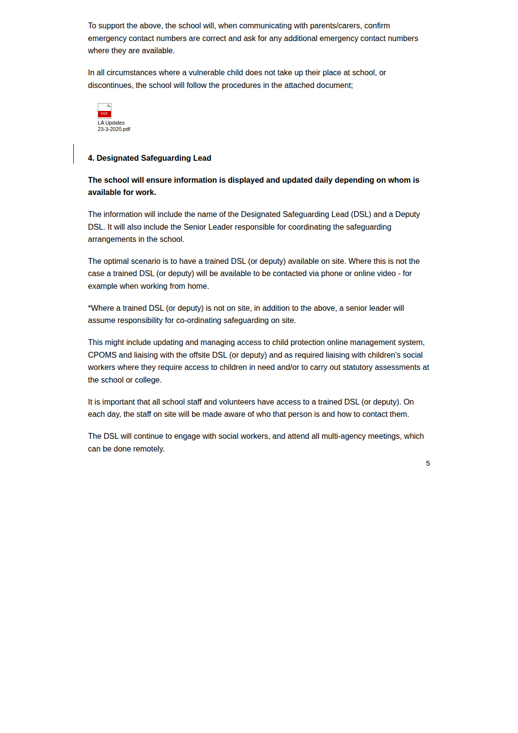To support the above, the school will, when communicating with parents/carers, confirm emergency contact numbers are correct and ask for any additional emergency contact numbers where they are available.
In all circumstances where a vulnerable child does not take up their place at school, or discontinues, the school will follow the procedures in the attached document;
LA Updates
23-3-2020.pdf
4. Designated Safeguarding Lead
The school will ensure information is displayed and updated daily depending on whom is available for work.
The information will include the name of the Designated Safeguarding Lead (DSL) and a Deputy DSL. It will also include the Senior Leader responsible for coordinating the safeguarding arrangements in the school.
The optimal scenario is to have a trained DSL (or deputy) available on site. Where this is not the case a trained DSL (or deputy) will be available to be contacted via phone or online video - for example when working from home.
*Where a trained DSL (or deputy) is not on site, in addition to the above, a senior leader will assume responsibility for co-ordinating safeguarding on site.
This might include updating and managing access to child protection online management system, CPOMS and liaising with the offsite DSL (or deputy) and as required liaising with children's social workers where they require access to children in need and/or to carry out statutory assessments at the school or college.
It is important that all school staff and volunteers have access to a trained DSL (or deputy). On each day, the staff on site will be made aware of who that person is and how to contact them.
The DSL will continue to engage with social workers, and attend all multi-agency meetings, which can be done remotely.
5